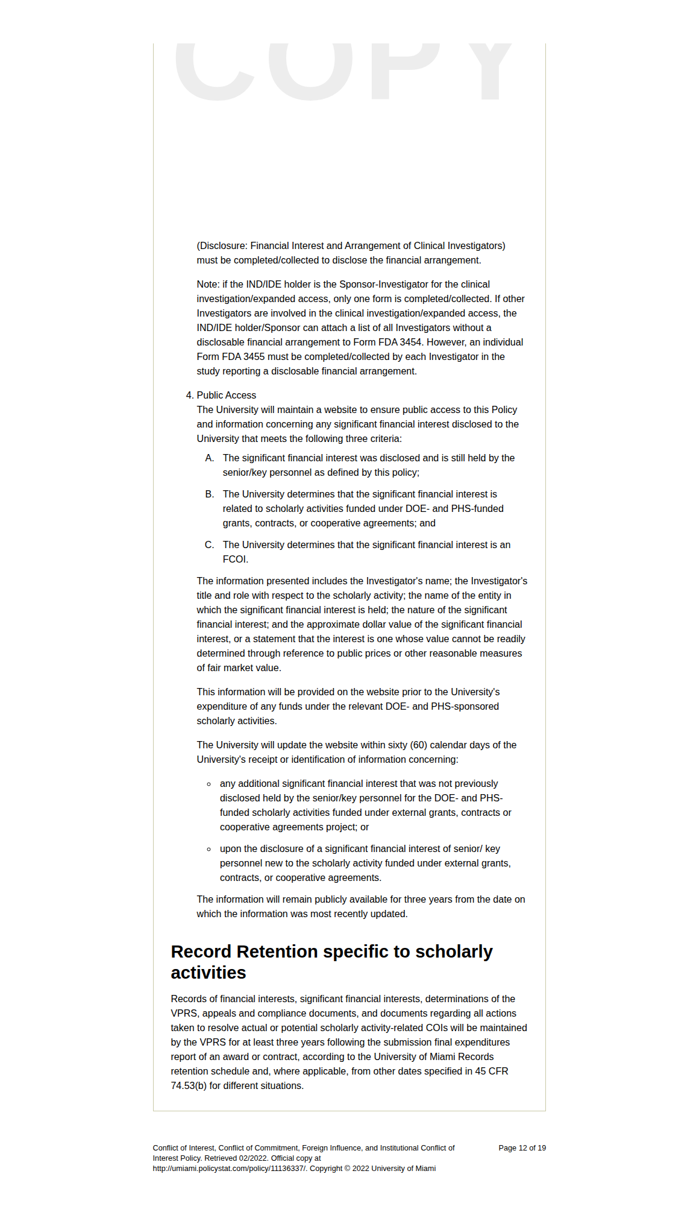COPY
(Disclosure: Financial Interest and Arrangement of Clinical Investigators) must be completed/collected to disclose the financial arrangement.
Note: if the IND/IDE holder is the Sponsor-Investigator for the clinical investigation/expanded access, only one form is completed/collected. If other Investigators are involved in the clinical investigation/expanded access, the IND/IDE holder/Sponsor can attach a list of all Investigators without a disclosable financial arrangement to Form FDA 3454. However, an individual Form FDA 3455 must be completed/collected by each Investigator in the study reporting a disclosable financial arrangement.
Public Access
The University will maintain a website to ensure public access to this Policy and information concerning any significant financial interest disclosed to the University that meets the following three criteria:
The significant financial interest was disclosed and is still held by the senior/key personnel as defined by this policy;
The University determines that the significant financial interest is related to scholarly activities funded under DOE- and PHS-funded grants, contracts, or cooperative agreements; and
The University determines that the significant financial interest is an FCOI.
The information presented includes the Investigator's name; the Investigator's title and role with respect to the scholarly activity; the name of the entity in which the significant financial interest is held; the nature of the significant financial interest; and the approximate dollar value of the significant financial interest, or a statement that the interest is one whose value cannot be readily determined through reference to public prices or other reasonable measures of fair market value.
This information will be provided on the website prior to the University's expenditure of any funds under the relevant DOE- and PHS-sponsored scholarly activities.
The University will update the website within sixty (60) calendar days of the University's receipt or identification of information concerning:
any additional significant financial interest that was not previously disclosed held by the senior/key personnel for the DOE- and PHS-funded scholarly activities funded under external grants, contracts or cooperative agreements project; or
upon the disclosure of a significant financial interest of senior/ key personnel new to the scholarly activity funded under external grants, contracts, or cooperative agreements.
The information will remain publicly available for three years from the date on which the information was most recently updated.
Record Retention specific to scholarly activities
Records of financial interests, significant financial interests, determinations of the VPRS, appeals and compliance documents, and documents regarding all actions taken to resolve actual or potential scholarly activity-related COIs will be maintained by the VPRS for at least three years following the submission final expenditures report of an award or contract, according to the University of Miami Records retention schedule and, where applicable, from other dates specified in 45 CFR 74.53(b) for different situations.
Conflict of Interest, Conflict of Commitment, Foreign Influence, and Institutional Conflict of Interest Policy. Retrieved 02/2022. Official copy at http://umiami.policystat.com/policy/11136337/. Copyright © 2022 University of Miami
Page 12 of 19